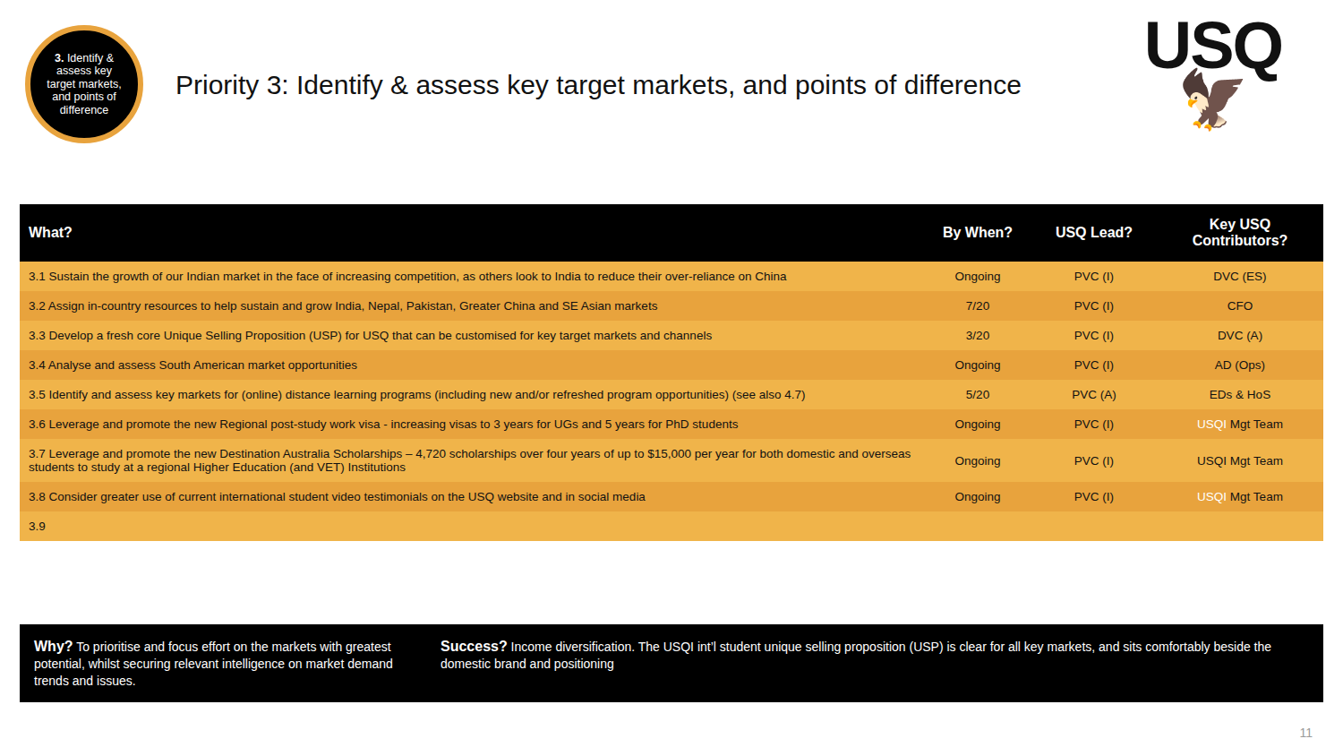3. Identify & assess key target markets, and points of difference
Priority 3: Identify & assess key target markets, and points of difference
USQ
🦅
| What? | By When? | USQ Lead? | Key USQ Contributors? |
| --- | --- | --- | --- |
| 3.1 Sustain the growth of our Indian market in the face of increasing competition, as others look to India to reduce their over-reliance on China | Ongoing | PVC (I) | DVC (ES) |
| 3.2 Assign in-country resources to help sustain and grow India, Nepal, Pakistan, Greater China and SE Asian markets | 7/20 | PVC (I) | CFO |
| 3.3 Develop a fresh core Unique Selling Proposition (USP) for USQ that can be customised for key target markets and channels | 3/20 | PVC (I) | DVC (A) |
| 3.4 Analyse and assess South American market opportunities | Ongoing | PVC (I) | AD (Ops) |
| 3.5 Identify and assess key markets for (online) distance learning programs (including new and/or refreshed program opportunities) (see also 4.7) | 5/20 | PVC (A) | EDs & HoS |
| 3.6 Leverage and promote the new Regional post-study work visa - increasing visas to 3 years for UGs and 5 years for PhD students | Ongoing | PVC (I) | USQI Mgt Team |
| 3.7 Leverage and promote the new Destination Australia Scholarships – 4,720 scholarships over four years of up to $15,000 per year for both domestic and overseas students to study at a regional Higher Education (and VET) Institutions | Ongoing | PVC (I) | USQI Mgt Team |
| 3.8 Consider greater use of current international student video testimonials on the USQ website and in social media | Ongoing | PVC (I) | USQI Mgt Team |
| 3.9 | | | |
Why? To prioritise and focus effort on the markets with greatest potential, whilst securing relevant intelligence on market demand trends and issues.
Success? Income diversification. The USQI int’l student unique selling proposition (USP) is clear for all key markets, and sits comfortably beside the domestic brand and positioning
11